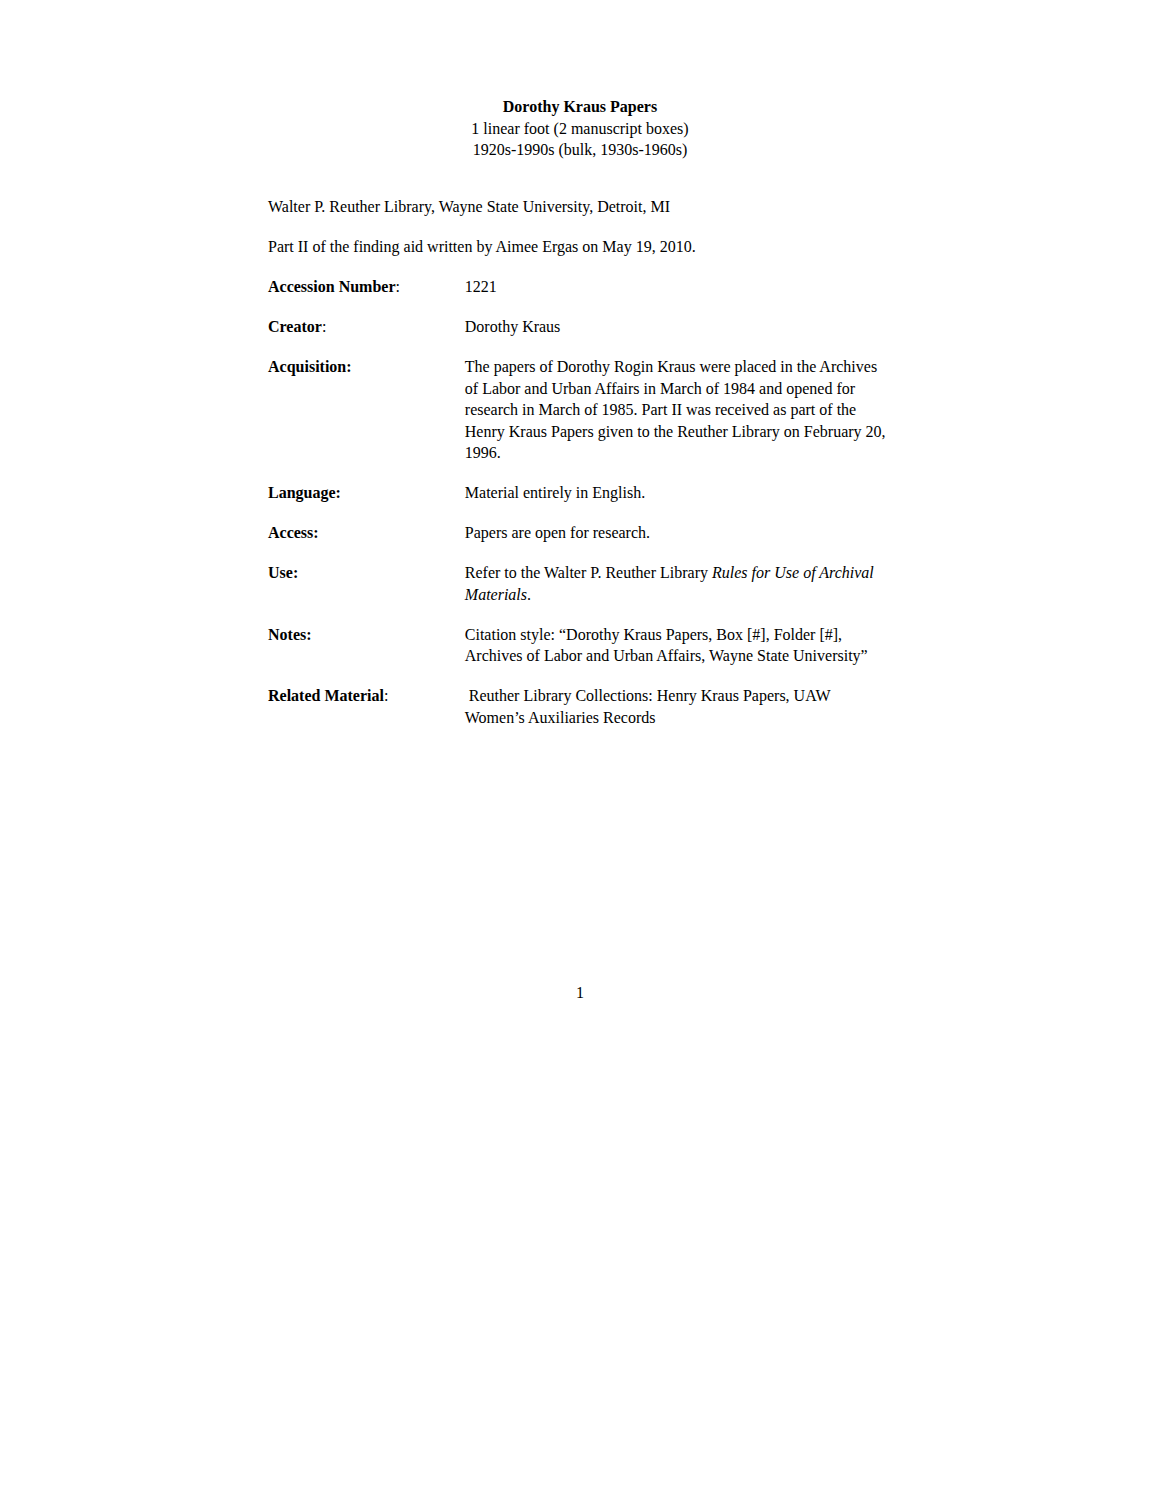Dorothy Kraus Papers
1 linear foot (2 manuscript boxes)
1920s-1990s (bulk, 1930s-1960s)
Walter P. Reuther Library, Wayne State University, Detroit, MI
Part II of the finding aid written by Aimee Ergas on May 19, 2010.
| Accession Number : | 1221 |
| Creator : | Dorothy Kraus |
| Acquisition: | The papers of Dorothy Rogin Kraus were placed in the Archives of Labor and Urban Affairs in March of 1984 and opened for research in March of 1985. Part II was received as part of the Henry Kraus Papers given to the Reuther Library on February 20, 1996. |
| Language: | Material entirely in English. |
| Access: | Papers are open for research. |
| Use: | Refer to the Walter P. Reuther Library Rules for Use of Archival Materials . |
| Notes: | Citation style: “Dorothy Kraus Papers, Box [#], Folder [#], Archives of Labor and Urban Affairs, Wayne State University” |
| Related Material : | Reuther Library Collections: Henry Kraus Papers, UAW Women’s Auxiliaries Records |
1